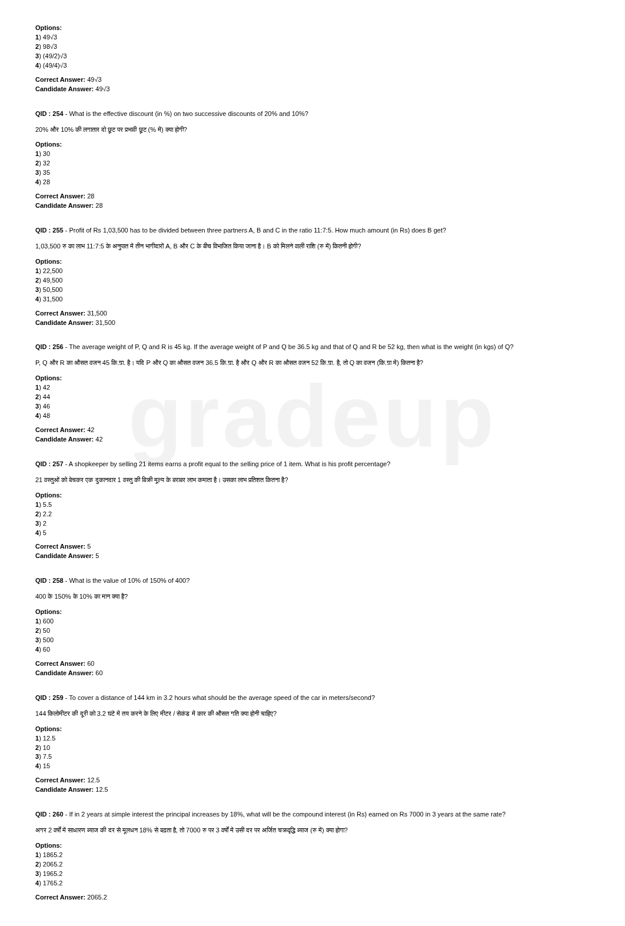gradeup
Options:
1) 49√3
2) 98√3
3) (49/2)√3
4) (49/4)√3
Correct Answer: 49√3
Candidate Answer: 49√3
QID : 254 - What is the effective discount (in %) on two successive discounts of 20% and 10%?
20% और 10% की लगातार दो छूट पर प्रभावी छूट (% में) क्या होगी?
Options:
1) 30
2) 32
3) 35
4) 28
Correct Answer: 28
Candidate Answer: 28
QID : 255 - Profit of Rs 1,03,500 has to be divided between three partners A, B and C in the ratio 11:7:5. How much amount (in Rs) does B get?
1,03,500 रु का लाभ 11:7:5 के अनुपात में तीन भागीदारों A, B और C के बीच विभाजित किया जाना है। B को मिलने वाली राशि (रु में) कितनी होगी?
Options:
1) 22,500
2) 49,500
3) 50,500
4) 31,500
Correct Answer: 31,500
Candidate Answer: 31,500
QID : 256 - The average weight of P, Q and R is 45 kg. If the average weight of P and Q be 36.5 kg and that of Q and R be 52 kg, then what is the weight (in kgs) of Q?
P, Q और R का औसत वजन 45 कि.ग्रा. है। यदि P और Q का औसत वजन 36.5 कि.ग्रा. है और Q और R का औसत वजन 52 कि.ग्रा. है, तो Q का वजन (कि.ग्रा में) कितना है?
Options:
1) 42
2) 44
3) 46
4) 48
Correct Answer: 42
Candidate Answer: 42
QID : 257 - A shopkeeper by selling 21 items earns a profit equal to the selling price of 1 item. What is his profit percentage?
21 वस्तुओं को बेचकर एक दुकानदार 1 वस्तु की बिक्री मूल्य के बराबर लाभ कमाता है। उसका लाभ प्रतिशत कितना है?
Options:
1) 5.5
2) 2.2
3) 2
4) 5
Correct Answer: 5
Candidate Answer: 5
QID : 258 - What is the value of 10% of 150% of 400?
400 के 150% के 10% का मान क्या है?
Options:
1) 600
2) 50
3) 500
4) 60
Correct Answer: 60
Candidate Answer: 60
QID : 259 - To cover a distance of 144 km in 3.2 hours what should be the average speed of the car in meters/second?
144 किलोमीटर की दूरी को 3.2 घंटे में तय करने के लिए मीटर / सेकंड में कार की औसत गति क्या होनी चाहिए?
Options:
1) 12.5
2) 10
3) 7.5
4) 15
Correct Answer: 12.5
Candidate Answer: 12.5
QID : 260 - If in 2 years at simple interest the principal increases by 18%, what will be the compound interest (in Rs) earned on Rs 7000 in 3 years at the same rate?
अगर 2 वर्षों में साधारण ब्याज की दर से मूलधन 18% से बढ़ता है, तो 7000 रु पर 3 वर्षों में उसी दर पर अर्जित चक्रवृद्धि ब्याज (रु में) क्या होगा?
Options:
1) 1865.2
2) 2065.2
3) 1965.2
4) 1765.2
Correct Answer: 2065.2